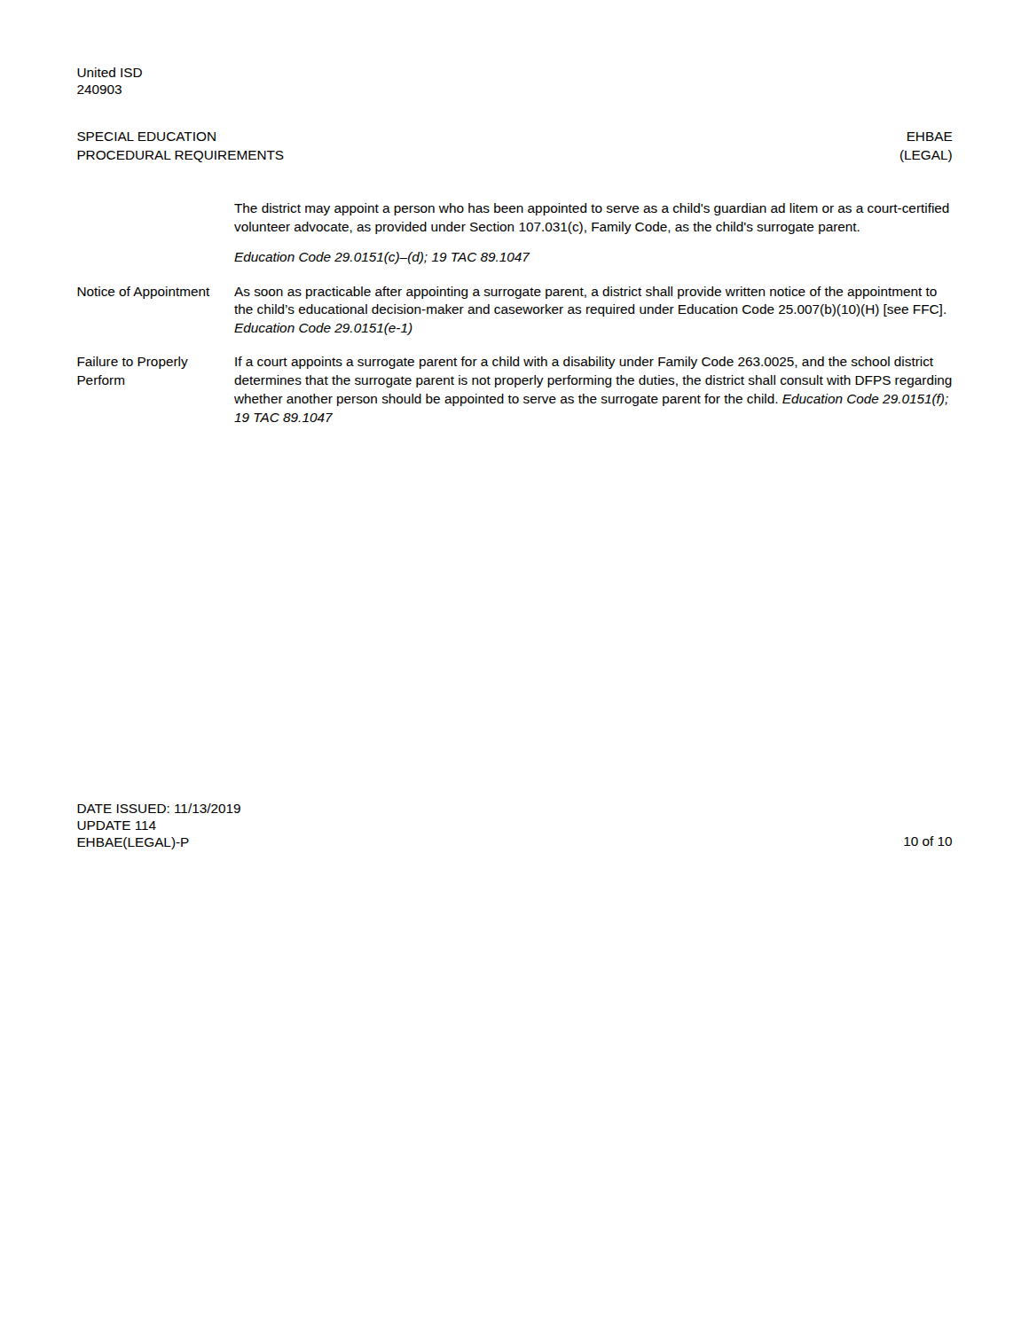United ISD
240903
| SPECIAL EDUCATION PROCEDURAL REQUIREMENTS | EHBAE (LEGAL) |
| | The district may appoint a person who has been appointed to serve as a child's guardian ad litem or as a court-certified volunteer advocate, as provided under Section 107.031(c), Family Code, as the child's surrogate parent. Education Code 29.0151(c)–(d); 19 TAC 89.1047 |
| Notice of Appointment | As soon as practicable after appointing a surrogate parent, a district shall provide written notice of the appointment to the child’s educational decision-maker and caseworker as required under Education Code 25.007(b)(10)(H) [see FFC]. Education Code 29.0151(e-1) |
| Failure to Properly Perform | If a court appoints a surrogate parent for a child with a disability under Family Code 263.0025, and the school district determines that the surrogate parent is not properly performing the duties, the district shall consult with DFPS regarding whether another person should be appointed to serve as the surrogate parent for the child. Education Code 29.0151(f); 19 TAC 89.1047 |
| DATE ISSUED: 11/13/2019 UPDATE 114 EHBAE(LEGAL)-P | 10 of 10 |